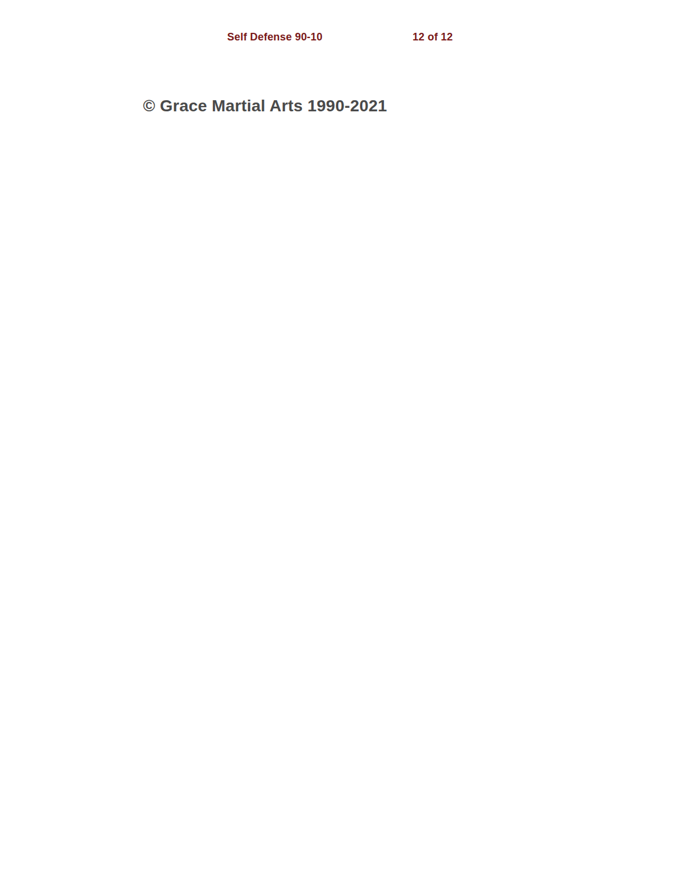Self Defense 90-10 12 of 12
© Grace Martial Arts 1990-2021